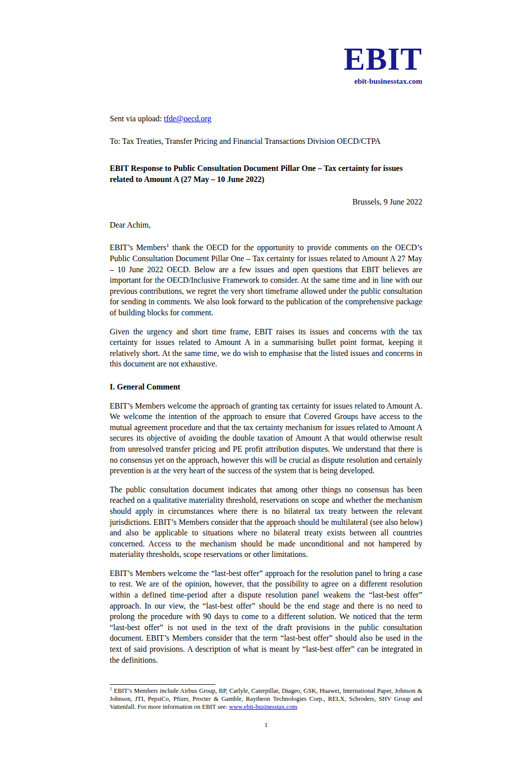EBIT
ebit-businesstax.com
Sent via upload: tfde@oecd.org
To: Tax Treaties, Transfer Pricing and Financial Transactions Division OECD/CTPA
EBIT Response to Public Consultation Document Pillar One – Tax certainty for issues related to Amount A (27 May – 10 June 2022)
Brussels, 9 June 2022
Dear Achim,
EBIT’s Members1 thank the OECD for the opportunity to provide comments on the OECD’s Public Consultation Document Pillar One – Tax certainty for issues related to Amount A 27 May – 10 June 2022 OECD. Below are a few issues and open questions that EBIT believes are important for the OECD/Inclusive Framework to consider. At the same time and in line with our previous contributions, we regret the very short timeframe allowed under the public consultation for sending in comments. We also look forward to the publication of the comprehensive package of building blocks for comment.
Given the urgency and short time frame, EBIT raises its issues and concerns with the tax certainty for issues related to Amount A in a summarising bullet point format, keeping it relatively short. At the same time, we do wish to emphasise that the listed issues and concerns in this document are not exhaustive.
I. General Comment
EBIT’s Members welcome the approach of granting tax certainty for issues related to Amount A. We welcome the intention of the approach to ensure that Covered Groups have access to the mutual agreement procedure and that the tax certainty mechanism for issues related to Amount A secures its objective of avoiding the double taxation of Amount A that would otherwise result from unresolved transfer pricing and PE profit attribution disputes. We understand that there is no consensus yet on the approach, however this will be crucial as dispute resolution and certainly prevention is at the very heart of the success of the system that is being developed.
The public consultation document indicates that among other things no consensus has been reached on a qualitative materiality threshold, reservations on scope and whether the mechanism should apply in circumstances where there is no bilateral tax treaty between the relevant jurisdictions. EBIT’s Members consider that the approach should be multilateral (see also below) and also be applicable to situations where no bilateral treaty exists between all countries concerned. Access to the mechanism should be made unconditional and not hampered by materiality thresholds, scope reservations or other limitations.
EBIT’s Members welcome the “last-best offer” approach for the resolution panel to bring a case to rest. We are of the opinion, however, that the possibility to agree on a different resolution within a defined time-period after a dispute resolution panel weakens the “last-best offer” approach. In our view, the “last-best offer” should be the end stage and there is no need to prolong the procedure with 90 days to come to a different solution. We noticed that the term “last-best offer” is not used in the text of the draft provisions in the public consultation document. EBIT’s Members consider that the term “last-best offer” should also be used in the text of said provisions. A description of what is meant by “last-best offer” can be integrated in the definitions.
1 EBIT’s Members include Airbus Group, BP, Carlyle, Caterpillar, Diageo, GSK, Huawei, International Paper, Johnson & Johnson, JTI, PepsiCo, Pfizer, Procter & Gamble, Raytheon Technologies Corp., RELX, Schroders, SHV Group and Vattenfall. For more information on EBIT see: www.ebit-businesstax.com
1